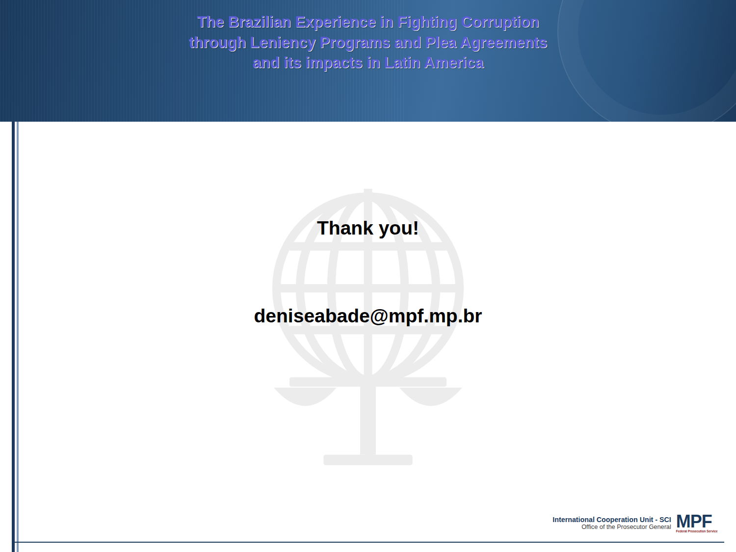The Brazilian Experience in Fighting Corruption
through Leniency Programs and Plea Agreements
and its impacts in Latin America
Thank you!
deniseabade@mpf.mp.br
International Cooperation Unit - SCI
Office of the Prosecutor General
MPFFederal Prosecution Service